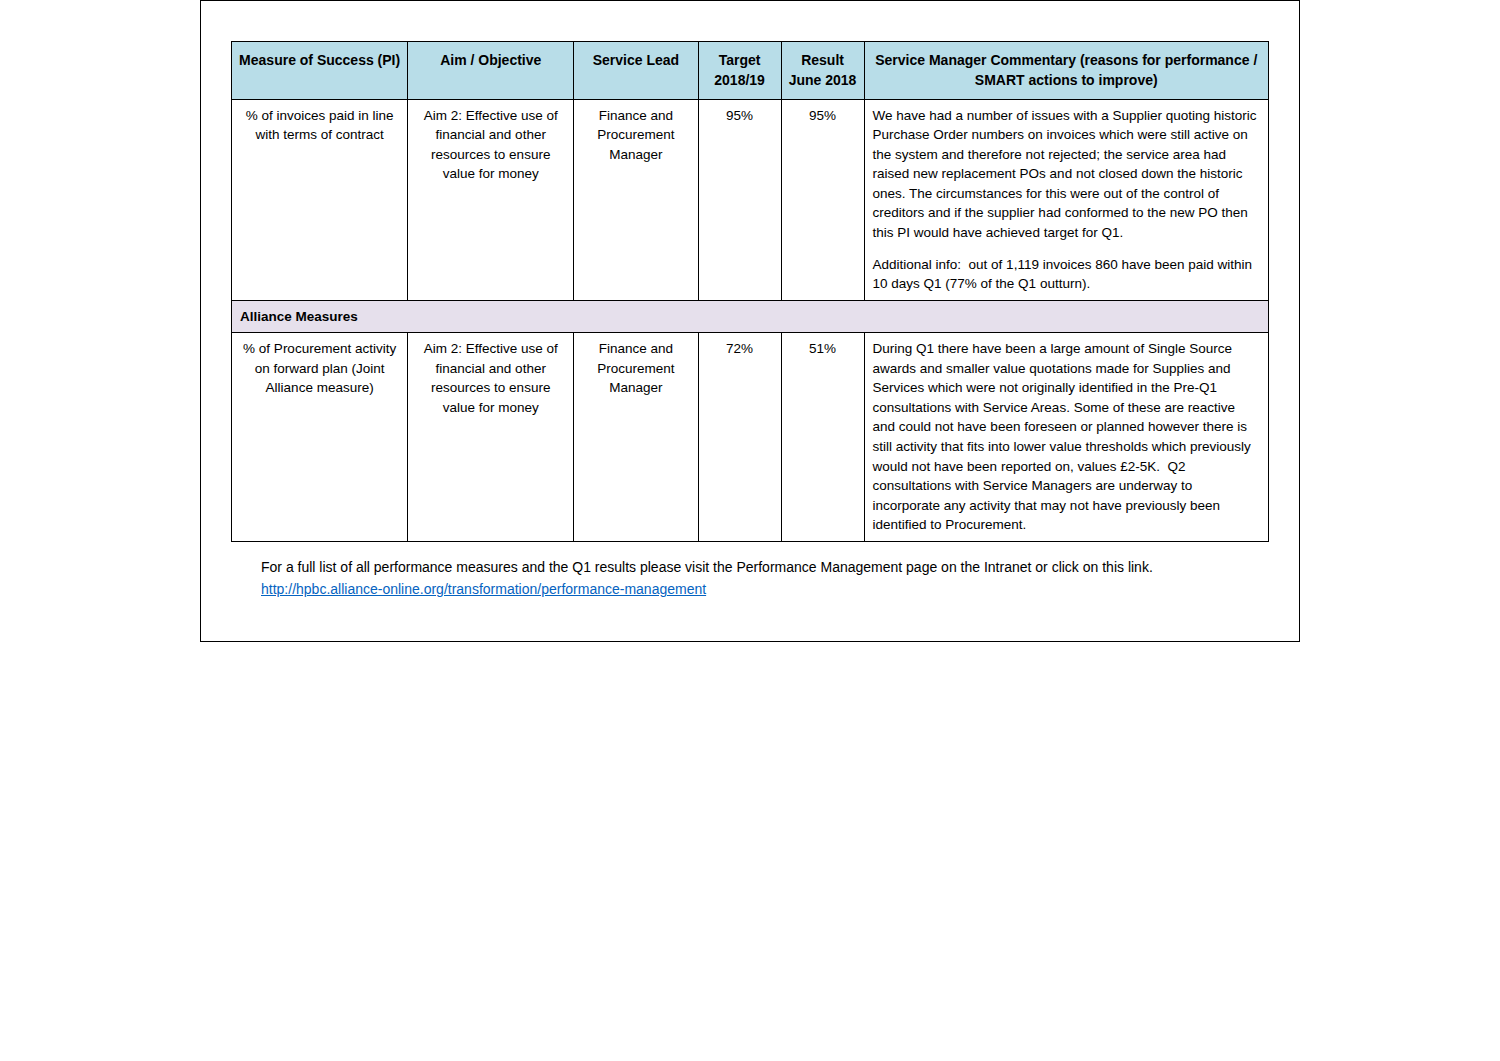| Measure of Success (PI) | Aim / Objective | Service Lead | Target 2018/19 | Result June 2018 | Service Manager Commentary (reasons for performance / SMART actions to improve) |
| --- | --- | --- | --- | --- | --- |
| % of invoices paid in line with terms of contract | Aim 2: Effective use of financial and other resources to ensure value for money | Finance and Procurement Manager | 95% | 95% | We have had a number of issues with a Supplier quoting historic Purchase Order numbers on invoices which were still active on the system and therefore not rejected; the service area had raised new replacement POs and not closed down the historic ones. The circumstances for this were out of the control of creditors and if the supplier had conformed to the new PO then this PI would have achieved target for Q1. Additional info: out of 1,119 invoices 860 have been paid within 10 days Q1 (77% of the Q1 outturn). |
| Alliance Measures |
| % of Procurement activity on forward plan (Joint Alliance measure) | Aim 2: Effective use of financial and other resources to ensure value for money | Finance and Procurement Manager | 72% | 51% | During Q1 there have been a large amount of Single Source awards and smaller value quotations made for Supplies and Services which were not originally identified in the Pre-Q1 consultations with Service Areas. Some of these are reactive and could not have been foreseen or planned however there is still activity that fits into lower value thresholds which previously would not have been reported on, values £2-5K. Q2 consultations with Service Managers are underway to incorporate any activity that may not have previously been identified to Procurement. |
For a full list of all performance measures and the Q1 results please visit the Performance Management page on the Intranet or click on this link.
http://hpbc.alliance-online.org/transformation/performance-management